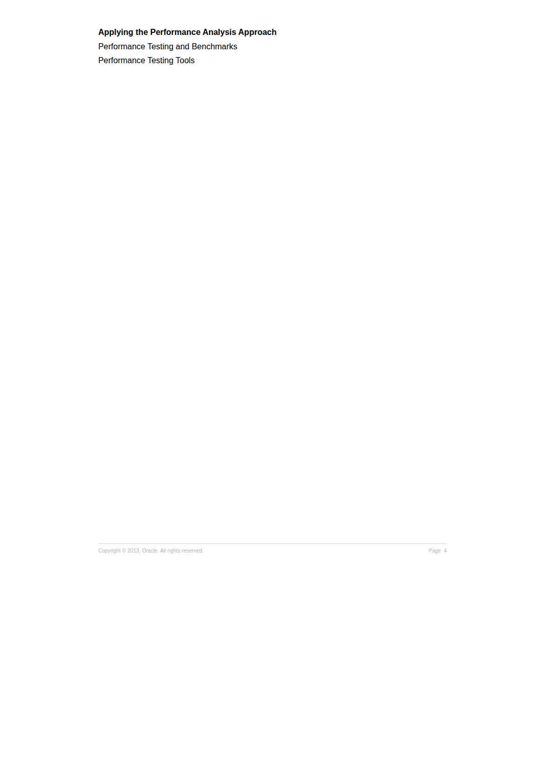Applying the Performance Analysis Approach
Performance Testing and Benchmarks
Performance Testing Tools
Copyright © 2013, Oracle. All rights reserved. Page 4